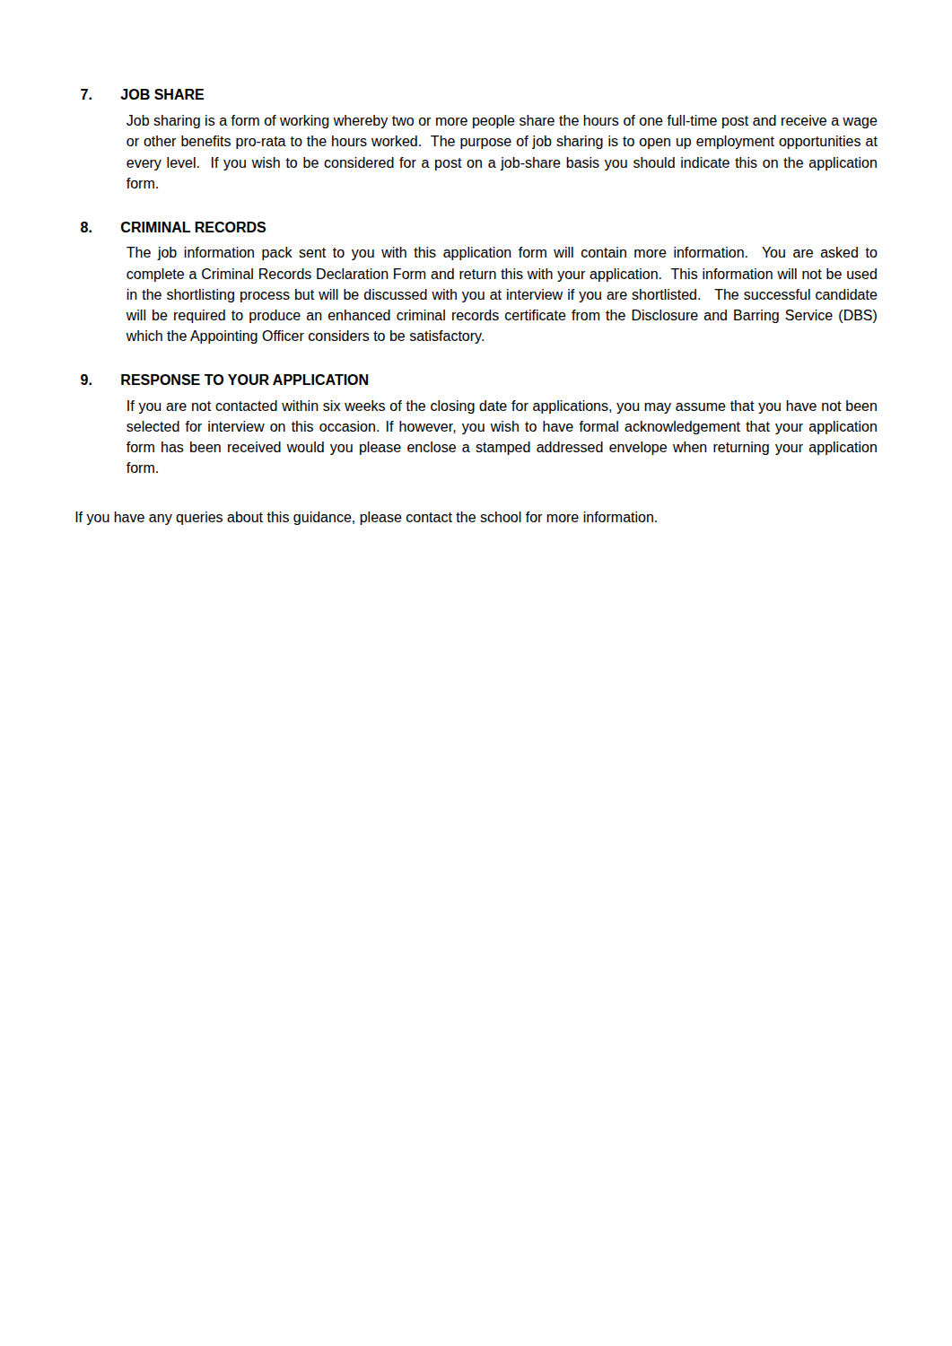7. JOB SHARE
Job sharing is a form of working whereby two or more people share the hours of one full-time post and receive a wage or other benefits pro-rata to the hours worked. The purpose of job sharing is to open up employment opportunities at every level. If you wish to be considered for a post on a job-share basis you should indicate this on the application form.
8. CRIMINAL RECORDS
The job information pack sent to you with this application form will contain more information. You are asked to complete a Criminal Records Declaration Form and return this with your application. This information will not be used in the shortlisting process but will be discussed with you at interview if you are shortlisted. The successful candidate will be required to produce an enhanced criminal records certificate from the Disclosure and Barring Service (DBS) which the Appointing Officer considers to be satisfactory.
9. RESPONSE TO YOUR APPLICATION
If you are not contacted within six weeks of the closing date for applications, you may assume that you have not been selected for interview on this occasion. If however, you wish to have formal acknowledgement that your application form has been received would you please enclose a stamped addressed envelope when returning your application form.
If you have any queries about this guidance, please contact the school for more information.